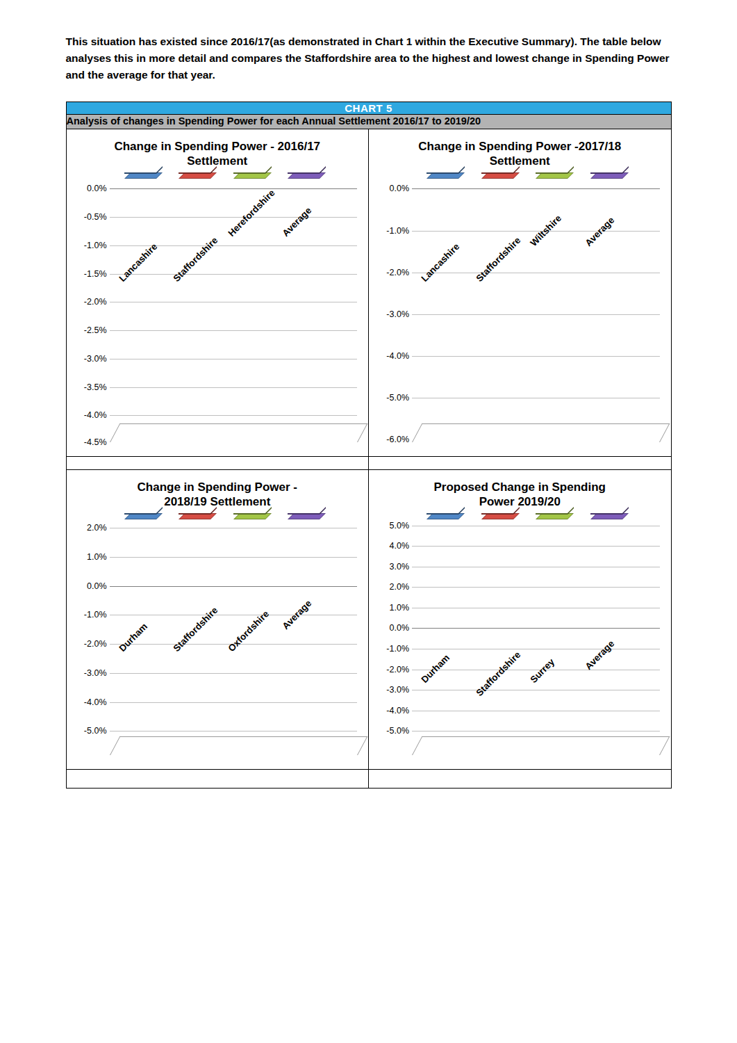This situation has existed since 2016/17(as demonstrated in Chart 1 within the Executive Summary). The table below analyses this in more detail and compares the Staffordshire area to the highest and lowest change in Spending Power and the average for that year.
| CHART 5 |
| --- |
| Analysis of changes in Spending Power for each Annual Settlement 2016/17 to 2019/20 |
| Change in Spending Power - 2016/17 Settlement 0.0% -0.5% -1.0% -1.5% -2.0% -2.5% -3.0% -3.5% -4.0% -4.5% Lancashire Staffordshire Herefordshire Average | Change in Spending Power -2017/18 Settlement 0.0% -1.0% -2.0% -3.0% -4.0% -5.0% -6.0% Lancashire Staffordshire Wiltshire Average |
| Change in Spending Power - 2018/19 Settlement 2.0% 1.0% 0.0% -1.0% -2.0% -3.0% -4.0% -5.0% Durham Staffordshire Oxfordshire Average | Proposed Change in Spending Power 2019/20 5.0% 4.0% 3.0% 2.0% 1.0% 0.0% -1.0% -2.0% -3.0% -4.0% -5.0% Durham Staffordshire Surrey Average |